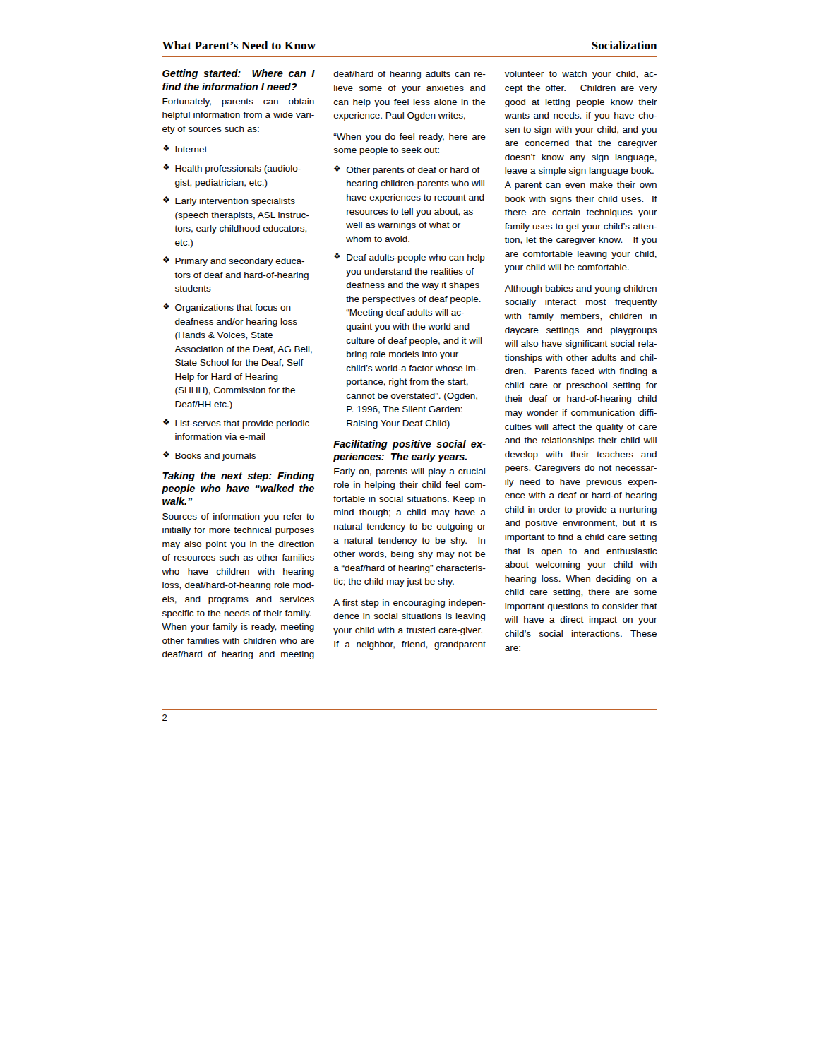What Parent’s Need to Know
Socialization
Getting started: Where can I find the information I need?
Fortunately, parents can obtain helpful information from a wide variety of sources such as:
Internet
Health professionals (audiologist, pediatrician, etc.)
Early intervention specialists (speech therapists, ASL instructors, early childhood educators, etc.)
Primary and secondary educators of deaf and hard-of-hearing students
Organizations that focus on deafness and/or hearing loss (Hands & Voices, State Association of the Deaf, AG Bell, State School for the Deaf, Self Help for Hard of Hearing (SHHH), Commission for the Deaf/HH etc.)
List-serves that provide periodic information via e-mail
Books and journals
Taking the next step: Finding people who have “walked the walk.”
Sources of information you refer to initially for more technical purposes may also point you in the direction of resources such as other families who have children with hearing loss, deaf/hard-of-hearing role models, and programs and services specific to the needs of their family. When your family is ready, meeting other families with children who are deaf/hard of hearing and meeting deaf/hard of hearing adults can relieve some of your anxieties and can help you feel less alone in the experience. Paul Ogden writes,
“When you do feel ready, here are some people to seek out:
Other parents of deaf or hard of hearing children-parents who will have experiences to recount and resources to tell you about, as well as warnings of what or whom to avoid.
Deaf adults-people who can help you understand the realities of deafness and the way it shapes the perspectives of deaf people. “Meeting deaf adults will acquaint you with the world and culture of deaf people, and it will bring role models into your child’s world-a factor whose importance, right from the start, cannot be overstated”. (Ogden, P. 1996, The Silent Garden: Raising Your Deaf Child)
Facilitating positive social experiences: The early years.
Early on, parents will play a crucial role in helping their child feel comfortable in social situations. Keep in mind though; a child may have a natural tendency to be outgoing or a natural tendency to be shy. In other words, being shy may not be a “deaf/hard of hearing” characteristic; the child may just be shy.
A first step in encouraging independence in social situations is leaving your child with a trusted care-giver. If a neighbor, friend, grandparent volunteer to watch your child, accept the offer. Children are very good at letting people know their wants and needs. if you have chosen to sign with your child, and you are concerned that the caregiver doesn’t know any sign language, leave a simple sign language book. A parent can even make their own book with signs their child uses. If there are certain techniques your family uses to get your child’s attention, let the caregiver know. If you are comfortable leaving your child, your child will be comfortable.
Although babies and young children socially interact most frequently with family members, children in daycare settings and playgroups will also have significant social relationships with other adults and children. Parents faced with finding a child care or preschool setting for their deaf or hard-of-hearing child may wonder if communication difficulties will affect the quality of care and the relationships their child will develop with their teachers and peers. Caregivers do not necessarily need to have previous experience with a deaf or hard-of hearing child in order to provide a nurturing and positive environment, but it is important to find a child care setting that is open to and enthusiastic about welcoming your child with hearing loss. When deciding on a child care setting, there are some important questions to consider that will have a direct impact on your child’s social interactions. These are:
2